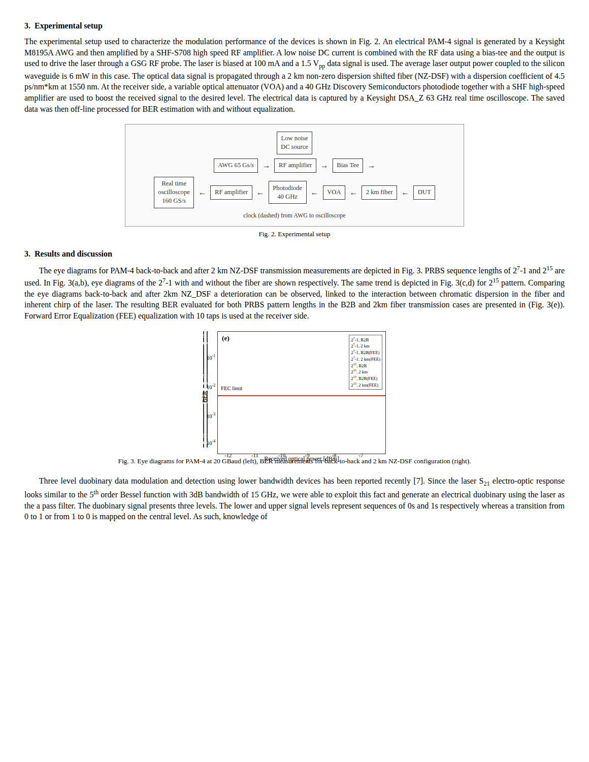3. Experimental setup
The experimental setup used to characterize the modulation performance of the devices is shown in Fig. 2. An electrical PAM-4 signal is generated by a Keysight M8195A AWG and then amplified by a SHF-S708 high speed RF amplifier. A low noise DC current is combined with the RF data using a bias-tee and the output is used to drive the laser through a GSG RF probe. The laser is biased at 100 mA and a 1.5 Vpp data signal is used. The average laser output power coupled to the silicon waveguide is 6 mW in this case. The optical data signal is propagated through a 2 km non-zero dispersion shifted fiber (NZ-DSF) with a dispersion coefficient of 4.5 ps/nm*km at 1550 nm. At the receiver side, a variable optical attenuator (VOA) and a 40 GHz Discovery Semiconductors photodiode together with a SHF high-speed amplifier are used to boost the received signal to the desired level. The electrical data is captured by a Keysight DSA_Z 63 GHz real time oscilloscope. The saved data was then off-line processed for BER estimation with and without equalization.
Low noise
DC source
AWG 65 Gs/s
→
RF amplifier
→
Bias Tee
→
Real time
oscilloscope
160 GS/s
←
RF amplifier
←
Photodiode
40 GHz
←
VOA
←
2 km fiber
←
DUT
clock (dashed) from AWG to oscilloscope
Fig. 2. Experimental setup
3. Results and discussion
The eye diagrams for PAM-4 back-to-back and after 2 km NZ-DSF transmission measurements are depicted in Fig. 3. PRBS sequence lengths of 27-1 and 215 are used. In Fig. 3(a,b), eye diagrams of the 27-1 with and without the fiber are shown respectively. The same trend is depicted in Fig. 3(c,d) for 215 pattern. Comparing the eye diagrams back-to-back and after 2km NZ_DSF a deterioration can be observed, linked to the interaction between chromatic dispersion in the fiber and inherent chirp of the laser. The resulting BER evaluated for both PRBS pattern lengths in the B2B and 2km fiber transmission cases are presented in (Fig. 3(e)). Forward Error Equalization (FEE) equalization with 10 taps is used at the receiver side.
(a) -101 ps-1 ps 99 ps -101 ps-1 ps 99 ps
(b) -101 ps-1 ps 99 ps -101 ps-1 ps 99 ps
(c) -101 ps-1 ps 99 ps -101 ps-1 ps 99 ps
(d) -101 ps-1 ps 99 ps -101 ps-1 ps 99 ps
(e) BER 10-1 10-2 10-3 10-4
FEC limit -12 -11 -10 -9 -8 -7 Received optical power [dBm]
27-1, B2B
27-1, 2 km
27-1, B2B(FEE)
27-1, 2 km(FEE)
215, B2B
215, 2 km
215, B2B(FEE)
215, 2 km(FEE)
Fig. 3. Eye diagrams for PAM-4 at 20 GBaud (left), BER measurements for back-to-back and 2 km NZ-DSF configuration (right).
Three level duobinary data modulation and detection using lower bandwidth devices has been reported recently [7]. Since the laser S21 electro-optic response looks similar to the 5th order Bessel function with 3dB bandwidth of 15 GHz, we were able to exploit this fact and generate an electrical duobinary using the laser as the a pass filter. The duobinary signal presents three levels. The lower and upper signal levels represent sequences of 0s and 1s respectively whereas a transition from 0 to 1 or from 1 to 0 is mapped on the central level. As such, knowledge of